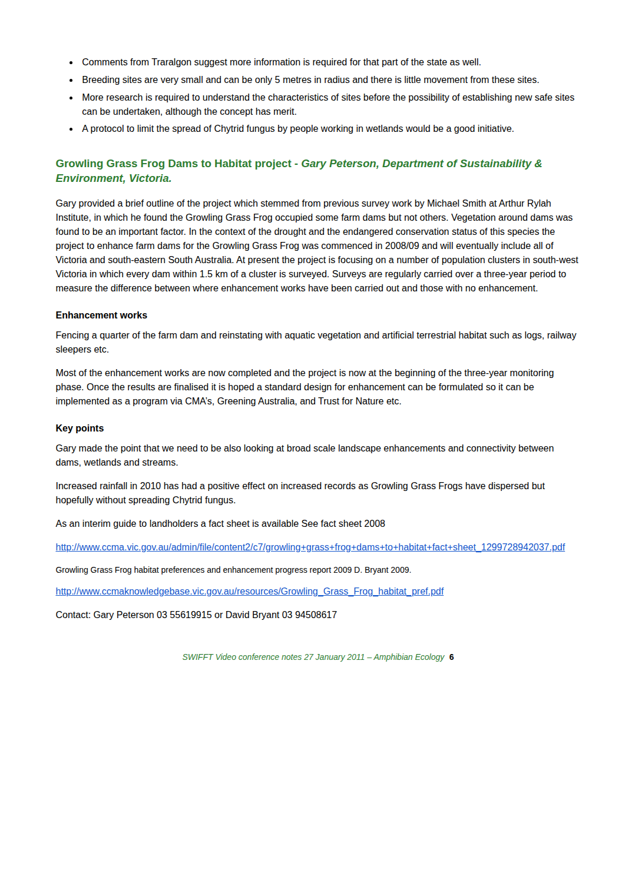Comments from Traralgon suggest more information is required for that part of the state as well.
Breeding sites are very small and can be only 5 metres in radius and there is little movement from these sites.
More research is required to understand the characteristics of sites before the possibility of establishing new safe sites can be undertaken, although the concept has merit.
A protocol to limit the spread of Chytrid fungus by people working in wetlands would be a good initiative.
Growling Grass Frog Dams to Habitat project - Gary Peterson, Department of Sustainability & Environment, Victoria.
Gary provided a brief outline of the project which stemmed from previous survey work by Michael Smith at Arthur Rylah Institute, in which he found the Growling Grass Frog occupied some farm dams but not others. Vegetation around dams was found to be an important factor. In the context of the drought and the endangered conservation status of this species the project to enhance farm dams for the Growling Grass Frog was commenced in 2008/09 and will eventually include all of Victoria and south-eastern South Australia. At present the project is focusing on a number of population clusters in south-west Victoria in which every dam within 1.5 km of a cluster is surveyed. Surveys are regularly carried over a three-year period to measure the difference between where enhancement works have been carried out and those with no enhancement.
Enhancement works
Fencing a quarter of the farm dam and reinstating with aquatic vegetation and artificial terrestrial habitat such as logs, railway sleepers etc.
Most of the enhancement works are now completed and the project is now at the beginning of the three-year monitoring phase. Once the results are finalised it is hoped a standard design for enhancement can be formulated so it can be implemented as a program via CMA’s, Greening Australia, and Trust for Nature etc.
Key points
Gary made the point that we need to be also looking at broad scale landscape enhancements and connectivity between dams, wetlands and streams.
Increased rainfall in 2010 has had a positive effect on increased records as Growling Grass Frogs have dispersed but hopefully without spreading Chytrid fungus.
As an interim guide to landholders a fact sheet is available See fact sheet 2008
http://www.ccma.vic.gov.au/admin/file/content2/c7/growling+grass+frog+dams+to+habitat+fact+sheet_1299728942037.pdf
Growling Grass Frog habitat preferences and enhancement progress report 2009 D. Bryant 2009.
http://www.ccmaknowledgebase.vic.gov.au/resources/Growling_Grass_Frog_habitat_pref.pdf
Contact: Gary Peterson 03 55619915 or David Bryant 03 94508617
SWIFFT Video conference notes 27 January 2011 – Amphibian Ecology 6